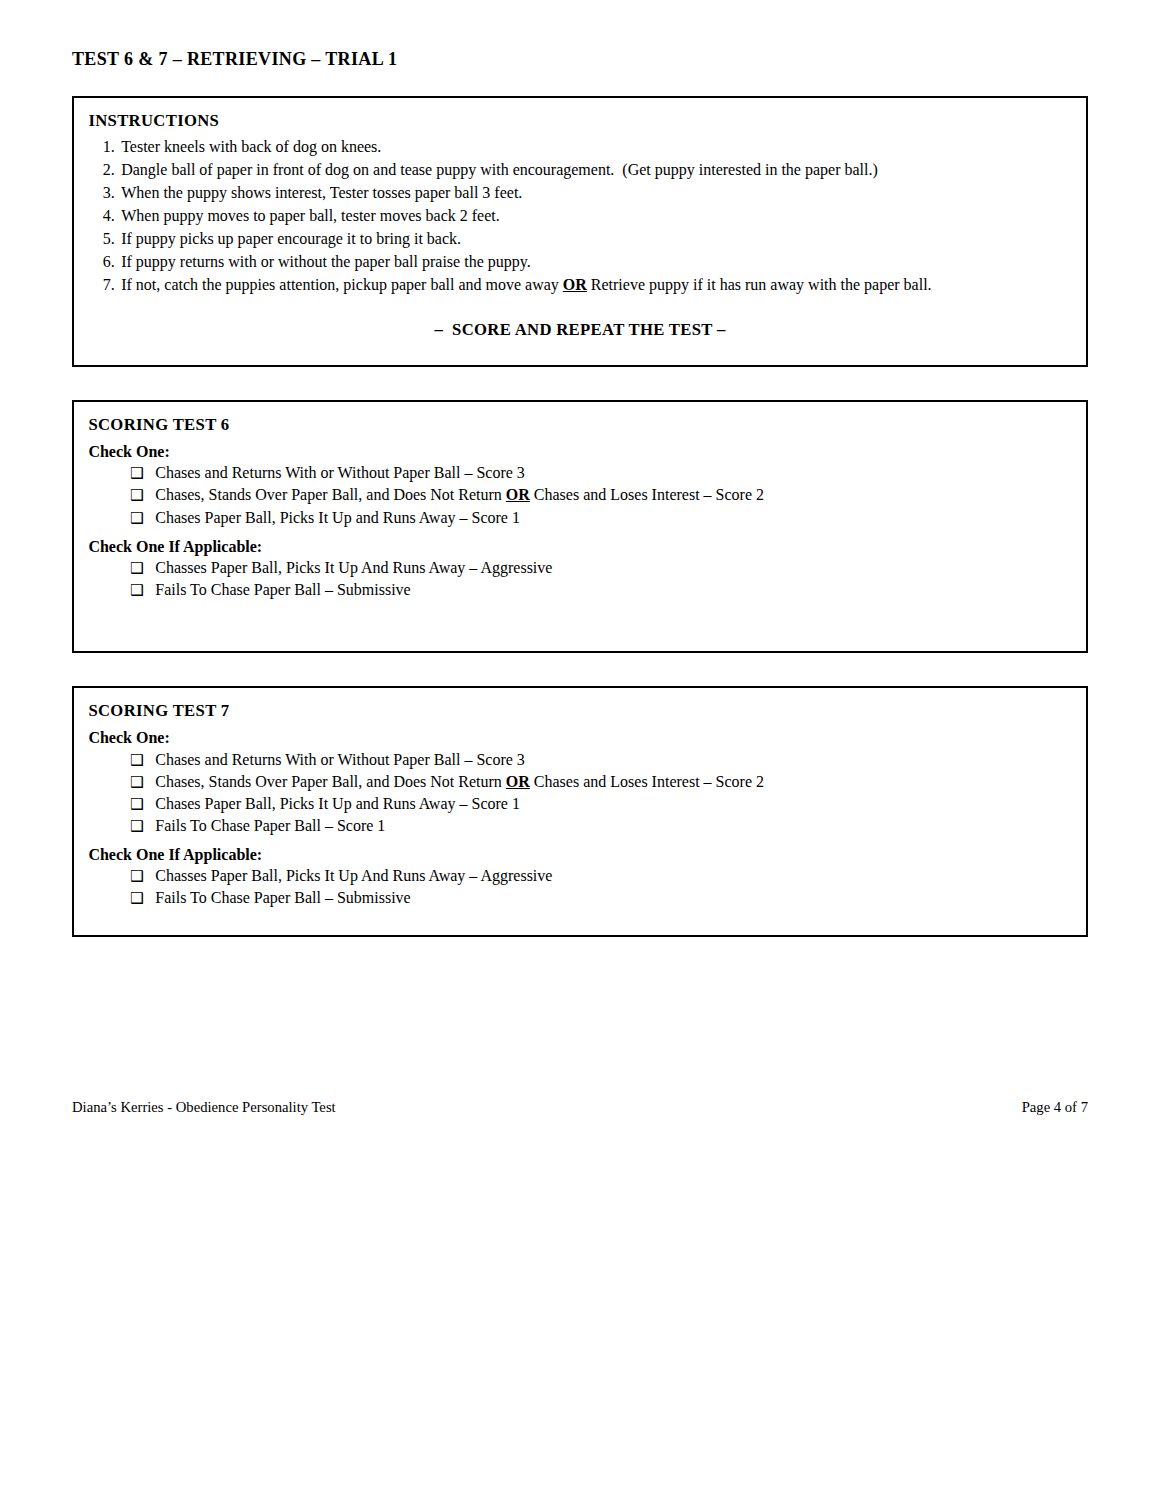TEST 6 & 7 – RETRIEVING – TRIAL 1
INSTRUCTIONS
Tester kneels with back of dog on knees.
Dangle ball of paper in front of dog on and tease puppy with encouragement. (Get puppy interested in the paper ball.)
When the puppy shows interest, Tester tosses paper ball 3 feet.
When puppy moves to paper ball, tester moves back 2 feet.
If puppy picks up paper encourage it to bring it back.
If puppy returns with or without the paper ball praise the puppy.
If not, catch the puppies attention, pickup paper ball and move away OR Retrieve puppy if it has run away with the paper ball.
– SCORE AND REPEAT THE TEST –
SCORING TEST 6
Check One:
❑Chases and Returns With or Without Paper Ball – Score 3
❑Chases, Stands Over Paper Ball, and Does Not Return OR Chases and Loses Interest – Score 2
❑Chases Paper Ball, Picks It Up and Runs Away – Score 1
Check One If Applicable:
❑Chasses Paper Ball, Picks It Up And Runs Away – Aggressive
❑Fails To Chase Paper Ball – Submissive
SCORING TEST 7
Check One:
❑Chases and Returns With or Without Paper Ball – Score 3
❑Chases, Stands Over Paper Ball, and Does Not Return OR Chases and Loses Interest – Score 2
❑Chases Paper Ball, Picks It Up and Runs Away – Score 1
❑Fails To Chase Paper Ball – Score 1
Check One If Applicable:
❑Chasses Paper Ball, Picks It Up And Runs Away – Aggressive
❑Fails To Chase Paper Ball – Submissive
Diana’s Kerries - Obedience Personality Test Page 4 of 7